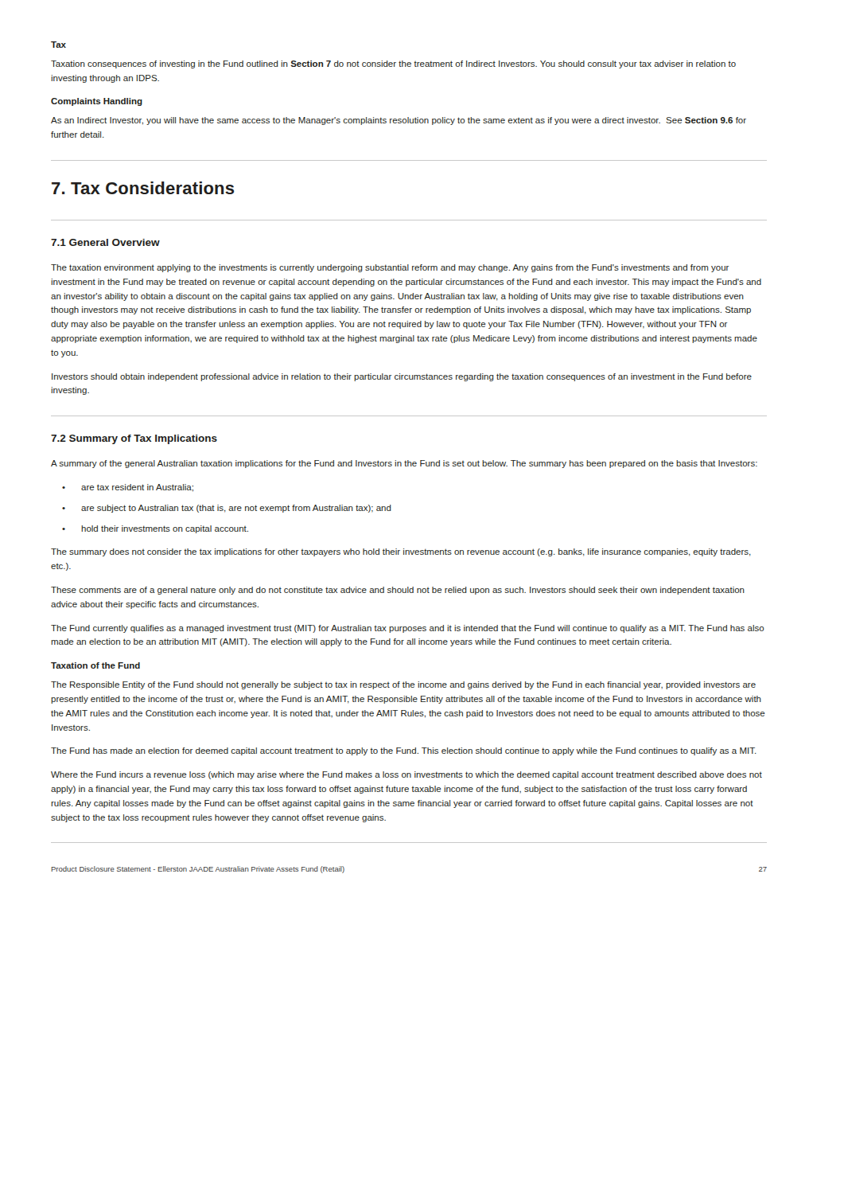Tax
Taxation consequences of investing in the Fund outlined in Section 7 do not consider the treatment of Indirect Investors. You should consult your tax adviser in relation to investing through an IDPS.
Complaints Handling
As an Indirect Investor, you will have the same access to the Manager's complaints resolution policy to the same extent as if you were a direct investor. See Section 9.6 for further detail.
7. Tax Considerations
7.1 General Overview
The taxation environment applying to the investments is currently undergoing substantial reform and may change. Any gains from the Fund's investments and from your investment in the Fund may be treated on revenue or capital account depending on the particular circumstances of the Fund and each investor. This may impact the Fund's and an investor's ability to obtain a discount on the capital gains tax applied on any gains. Under Australian tax law, a holding of Units may give rise to taxable distributions even though investors may not receive distributions in cash to fund the tax liability. The transfer or redemption of Units involves a disposal, which may have tax implications. Stamp duty may also be payable on the transfer unless an exemption applies. You are not required by law to quote your Tax File Number (TFN). However, without your TFN or appropriate exemption information, we are required to withhold tax at the highest marginal tax rate (plus Medicare Levy) from income distributions and interest payments made to you.
Investors should obtain independent professional advice in relation to their particular circumstances regarding the taxation consequences of an investment in the Fund before investing.
7.2 Summary of Tax Implications
A summary of the general Australian taxation implications for the Fund and Investors in the Fund is set out below. The summary has been prepared on the basis that Investors:
are tax resident in Australia;
are subject to Australian tax (that is, are not exempt from Australian tax); and
hold their investments on capital account.
The summary does not consider the tax implications for other taxpayers who hold their investments on revenue account (e.g. banks, life insurance companies, equity traders, etc.).
These comments are of a general nature only and do not constitute tax advice and should not be relied upon as such. Investors should seek their own independent taxation advice about their specific facts and circumstances.
The Fund currently qualifies as a managed investment trust (MIT) for Australian tax purposes and it is intended that the Fund will continue to qualify as a MIT. The Fund has also made an election to be an attribution MIT (AMIT). The election will apply to the Fund for all income years while the Fund continues to meet certain criteria.
Taxation of the Fund
The Responsible Entity of the Fund should not generally be subject to tax in respect of the income and gains derived by the Fund in each financial year, provided investors are presently entitled to the income of the trust or, where the Fund is an AMIT, the Responsible Entity attributes all of the taxable income of the Fund to Investors in accordance with the AMIT rules and the Constitution each income year. It is noted that, under the AMIT Rules, the cash paid to Investors does not need to be equal to amounts attributed to those Investors.
The Fund has made an election for deemed capital account treatment to apply to the Fund. This election should continue to apply while the Fund continues to qualify as a MIT.
Where the Fund incurs a revenue loss (which may arise where the Fund makes a loss on investments to which the deemed capital account treatment described above does not apply) in a financial year, the Fund may carry this tax loss forward to offset against future taxable income of the fund, subject to the satisfaction of the trust loss carry forward rules. Any capital losses made by the Fund can be offset against capital gains in the same financial year or carried forward to offset future capital gains. Capital losses are not subject to the tax loss recoupment rules however they cannot offset revenue gains.
Product Disclosure Statement - Ellerston JAADE Australian Private Assets Fund (Retail)
27